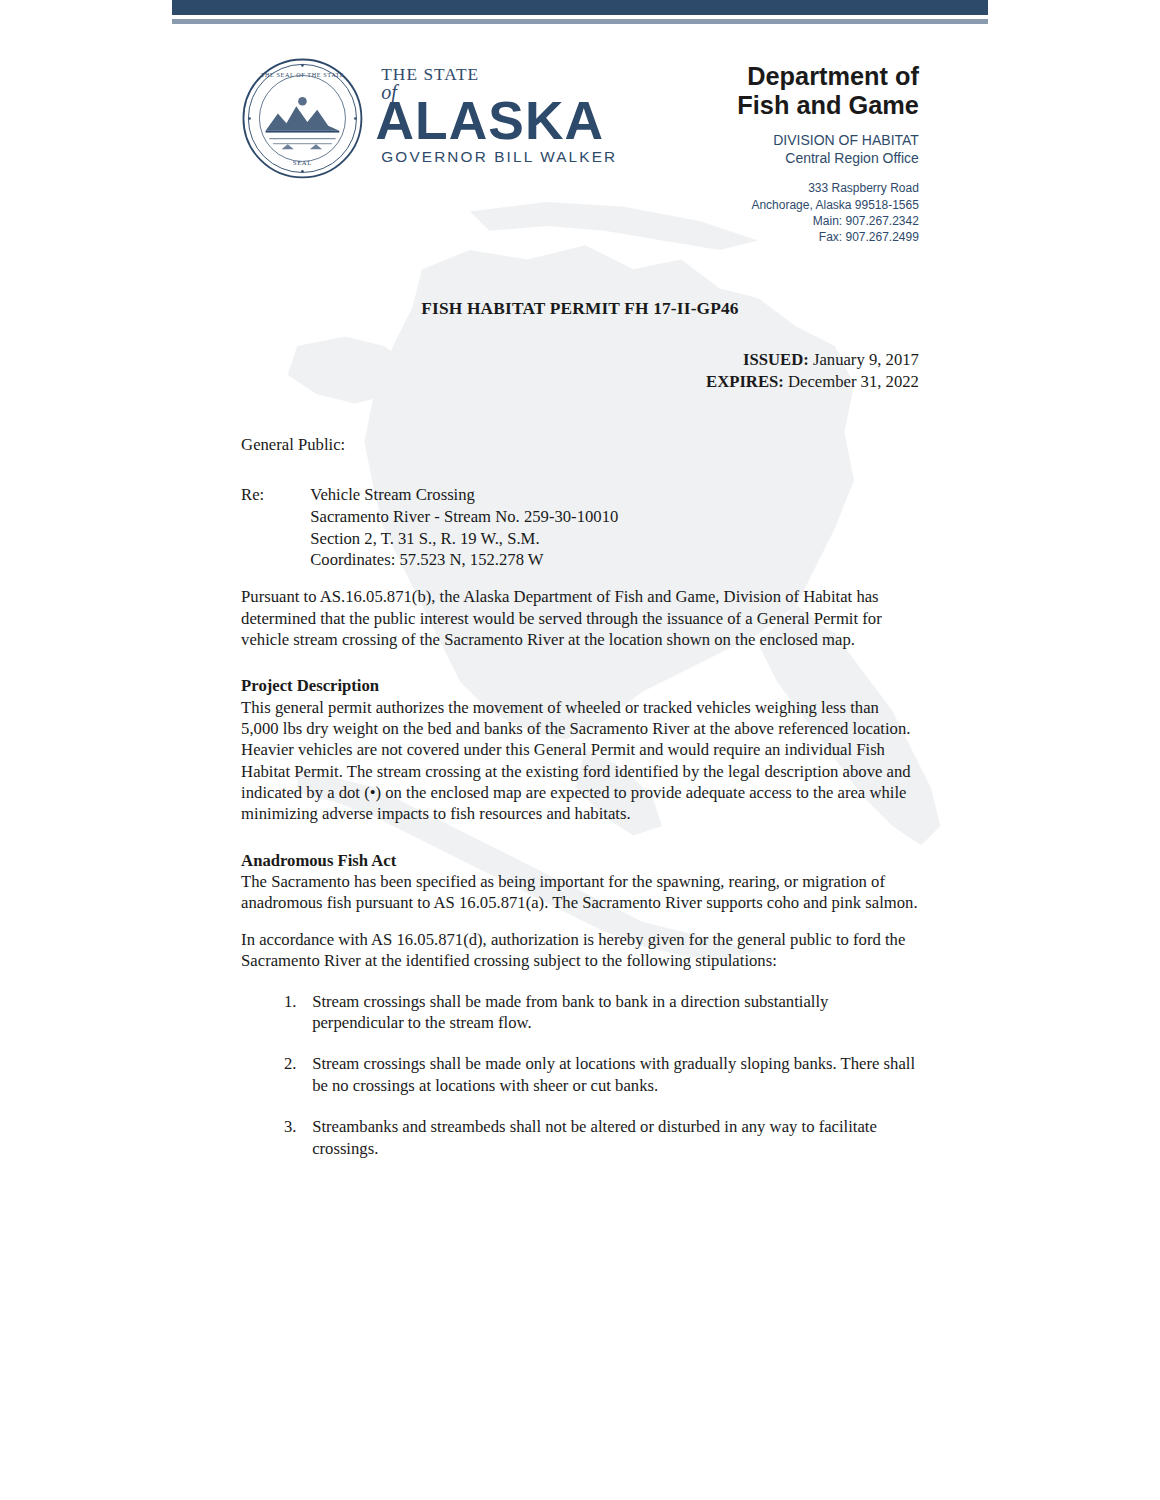SEAL THE SEAL OF THE STATE
THE STATE
of
ALASKA
GOVERNOR BILL WALKER
Department of
Fish and Game
DIVISION OF HABITAT
Central Region Office
333 Raspberry Road
Anchorage, Alaska 99518-1565
Main: 907.267.2342
Fax: 907.267.2499
FISH HABITAT PERMIT FH 17-II-GP46
ISSUED: January 9, 2017
EXPIRES: December 31, 2022
General Public:
Re:
Vehicle Stream Crossing
Sacramento River - Stream No. 259-30-10010
Section 2, T. 31 S., R. 19 W., S.M.
Coordinates: 57.523 N, 152.278 W
Pursuant to AS.16.05.871(b), the Alaska Department of Fish and Game, Division of Habitat has determined that the public interest would be served through the issuance of a General Permit for vehicle stream crossing of the Sacramento River at the location shown on the enclosed map.
Project Description
This general permit authorizes the movement of wheeled or tracked vehicles weighing less than 5,000 lbs dry weight on the bed and banks of the Sacramento River at the above referenced location. Heavier vehicles are not covered under this General Permit and would require an individual Fish Habitat Permit. The stream crossing at the existing ford identified by the legal description above and indicated by a dot (•) on the enclosed map are expected to provide adequate access to the area while minimizing adverse impacts to fish resources and habitats.
Anadromous Fish Act
The Sacramento has been specified as being important for the spawning, rearing, or migration of anadromous fish pursuant to AS 16.05.871(a). The Sacramento River supports coho and pink salmon.
In accordance with AS 16.05.871(d), authorization is hereby given for the general public to ford the Sacramento River at the identified crossing subject to the following stipulations:
Stream crossings shall be made from bank to bank in a direction substantially perpendicular to the stream flow.
Stream crossings shall be made only at locations with gradually sloping banks. There shall be no crossings at locations with sheer or cut banks.
Streambanks and streambeds shall not be altered or disturbed in any way to facilitate crossings.